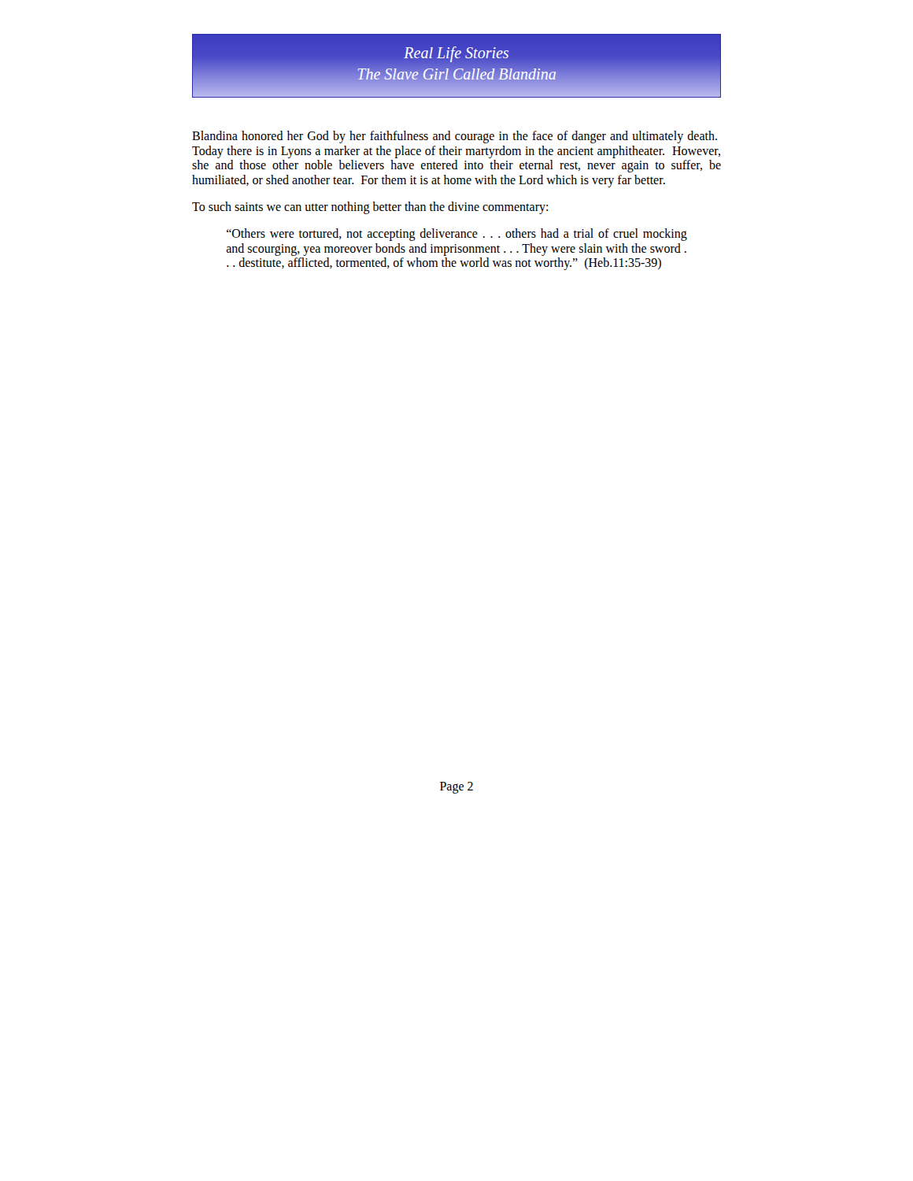Real Life Stories The Slave Girl Called Blandina
Blandina honored her God by her faithfulness and courage in the face of danger and ultimately death. Today there is in Lyons a marker at the place of their martyrdom in the ancient amphitheater. However, she and those other noble believers have entered into their eternal rest, never again to suffer, be humiliated, or shed another tear. For them it is at home with the Lord which is very far better.
To such saints we can utter nothing better than the divine commentary:
“Others were tortured, not accepting deliverance . . . others had a trial of cruel mocking and scourging, yea moreover bonds and imprisonment . . . They were slain with the sword . . . destitute, afflicted, tormented, of whom the world was not worthy.” (Heb.11:35-39)
Page 2